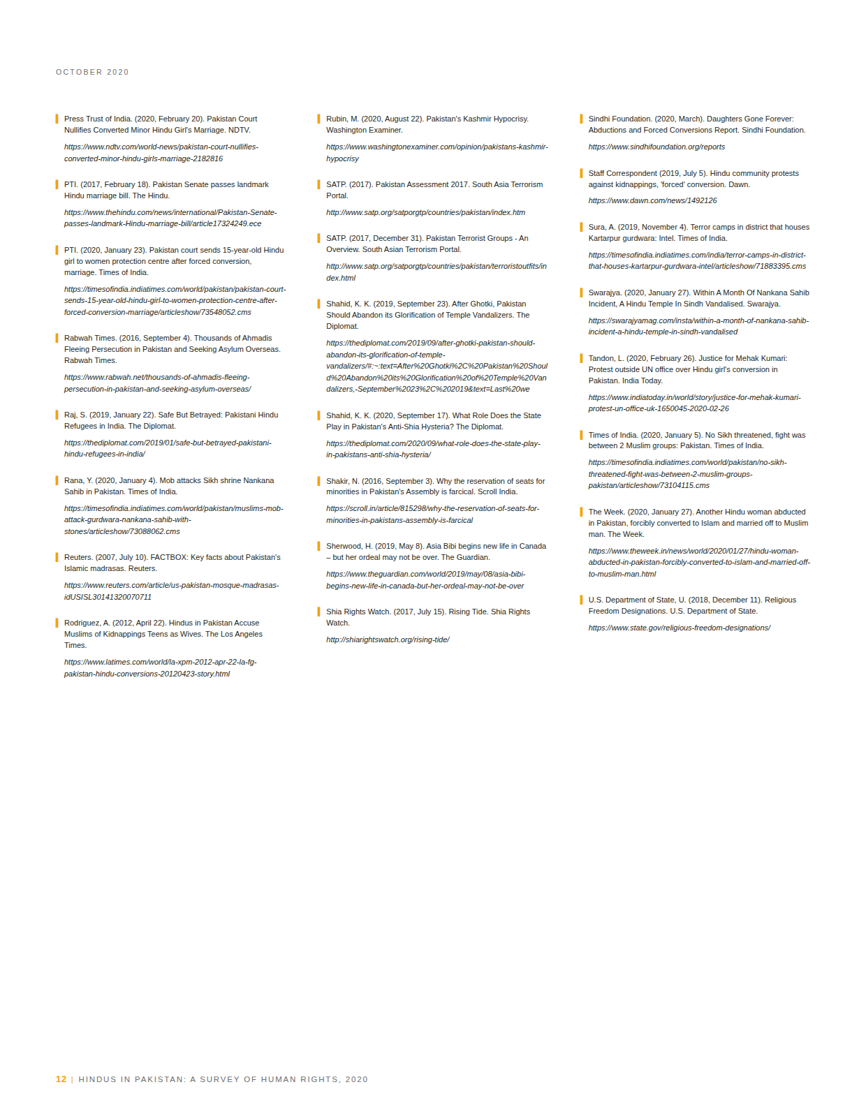October 2020
Press Trust of India. (2020, February 20). Pakistan Court Nullifies Converted Minor Hindu Girl's Marriage. NDTV.
https://www.ndtv.com/world-news/pakistan-court-nullifies-converted-minor-hindu-girls-marriage-2182816
PTI. (2017, February 18). Pakistan Senate passes landmark Hindu marriage bill. The Hindu.
https://www.thehindu.com/news/international/Pakistan-Senate-passes-landmark-Hindu-marriage-bill/article17324249.ece
PTI. (2020, January 23). Pakistan court sends 15-year-old Hindu girl to women protection centre after forced conversion, marriage. Times of India.
https://timesofindia.indiatimes.com/world/pakistan/pakistan-court-sends-15-year-old-hindu-girl-to-women-protection-centre-after-forced-conversion-marriage/articleshow/73548052.cms
Rabwah Times. (2016, September 4). Thousands of Ahmadis Fleeing Persecution in Pakistan and Seeking Asylum Overseas. Rabwah Times.
https://www.rabwah.net/thousands-of-ahmadis-fleeing-persecution-in-pakistan-and-seeking-asylum-overseas/
Raj, S. (2019, January 22). Safe But Betrayed: Pakistani Hindu Refugees in India. The Diplomat.
https://thediplomat.com/2019/01/safe-but-betrayed-pakistani-hindu-refugees-in-india/
Rana, Y. (2020, January 4). Mob attacks Sikh shrine Nankana Sahib in Pakistan. Times of India.
https://timesofindia.indiatimes.com/world/pakistan/muslims-mob-attack-gurdwara-nankana-sahib-with-stones/articleshow/73088062.cms
Reuters. (2007, July 10). FACTBOX: Key facts about Pakistan's Islamic madrasas. Reuters.
https://www.reuters.com/article/us-pakistan-mosque-madrasas-idUSISL30141320070711
Rodriguez, A. (2012, April 22). Hindus in Pakistan Accuse Muslims of Kidnappings Teens as Wives. The Los Angeles Times.
https://www.latimes.com/world/la-xpm-2012-apr-22-la-fg-pakistan-hindu-conversions-20120423-story.html
Rubin, M. (2020, August 22). Pakistan's Kashmir Hypocrisy. Washington Examiner.
https://www.washingtonexaminer.com/opinion/pakistans-kashmir-hypocrisy
SATP. (2017). Pakistan Assessment 2017. South Asia Terrorism Portal.
http://www.satp.org/satporgtp/countries/pakistan/index.htm
SATP. (2017, December 31). Pakistan Terrorist Groups - An Overview. South Asian Terrorism Portal.
http://www.satp.org/satporgtp/countries/pakistan/terroristoutfits/index.html
Shahid, K. K. (2019, September 23). After Ghotki, Pakistan Should Abandon its Glorification of Temple Vandalizers. The Diplomat.
https://thediplomat.com/2019/09/after-ghotki-pakistan-should-abandon-its-glorification-of-temple-vandalizers/#:~:text=After%20Ghotki%2C%20Pakistan%20Should%20Abandon%20its%20Glorification%20of%20Temple%20Vandalizers,-September%2023%2C%202019&text=Last%20we
Shahid, K. K. (2020, September 17). What Role Does the State Play in Pakistan's Anti-Shia Hysteria? The Diplomat.
https://thediplomat.com/2020/09/what-role-does-the-state-play-in-pakistans-anti-shia-hysteria/
Shakir, N. (2016, September 3). Why the reservation of seats for minorities in Pakistan's Assembly is farcical. Scroll India.
https://scroll.in/article/815298/why-the-reservation-of-seats-for-minorities-in-pakistans-assembly-is-farcical
Sherwood, H. (2019, May 8). Asia Bibi begins new life in Canada – but her ordeal may not be over. The Guardian.
https://www.theguardian.com/world/2019/may/08/asia-bibi-begins-new-life-in-canada-but-her-ordeal-may-not-be-over
Shia Rights Watch. (2017, July 15). Rising Tide. Shia Rights Watch.
http://shiarightswatch.org/rising-tide/
Sindhi Foundation. (2020, March). Daughters Gone Forever: Abductions and Forced Conversions Report. Sindhi Foundation.
https://www.sindhifoundation.org/reports
Staff Correspondent (2019, July 5). Hindu community protests against kidnappings, 'forced' conversion. Dawn.
https://www.dawn.com/news/1492126
Sura, A. (2019, November 4). Terror camps in district that houses Kartarpur gurdwara: Intel. Times of India.
https://timesofindia.indiatimes.com/india/terror-camps-in-district-that-houses-kartarpur-gurdwara-intel/articleshow/71883395.cms
Swarajya. (2020, January 27). Within A Month Of Nankana Sahib Incident, A Hindu Temple In Sindh Vandalised. Swarajya.
https://swarajyamag.com/insta/within-a-month-of-nankana-sahib-incident-a-hindu-temple-in-sindh-vandalised
Tandon, L. (2020, February 26). Justice for Mehak Kumari: Protest outside UN office over Hindu girl's conversion in Pakistan. India Today.
https://www.indiatoday.in/world/story/justice-for-mehak-kumari-protest-un-office-uk-1650045-2020-02-26
Times of India. (2020, January 5). No Sikh threatened, fight was between 2 Muslim groups: Pakistan. Times of India.
https://timesofindia.indiatimes.com/world/pakistan/no-sikh-threatened-fight-was-between-2-muslim-groups-pakistan/articleshow/73104115.cms
The Week. (2020, January 27). Another Hindu woman abducted in Pakistan, forcibly converted to Islam and married off to Muslim man. The Week.
https://www.theweek.in/news/world/2020/01/27/hindu-woman-abducted-in-pakistan-forcibly-converted-to-islam-and-married-off-to-muslim-man.html
U.S. Department of State, U. (2018, December 11). Religious Freedom Designations. U.S. Department of State.
https://www.state.gov/religious-freedom-designations/
12|Hindus in Pakistan: A Survey of Human Rights, 2020